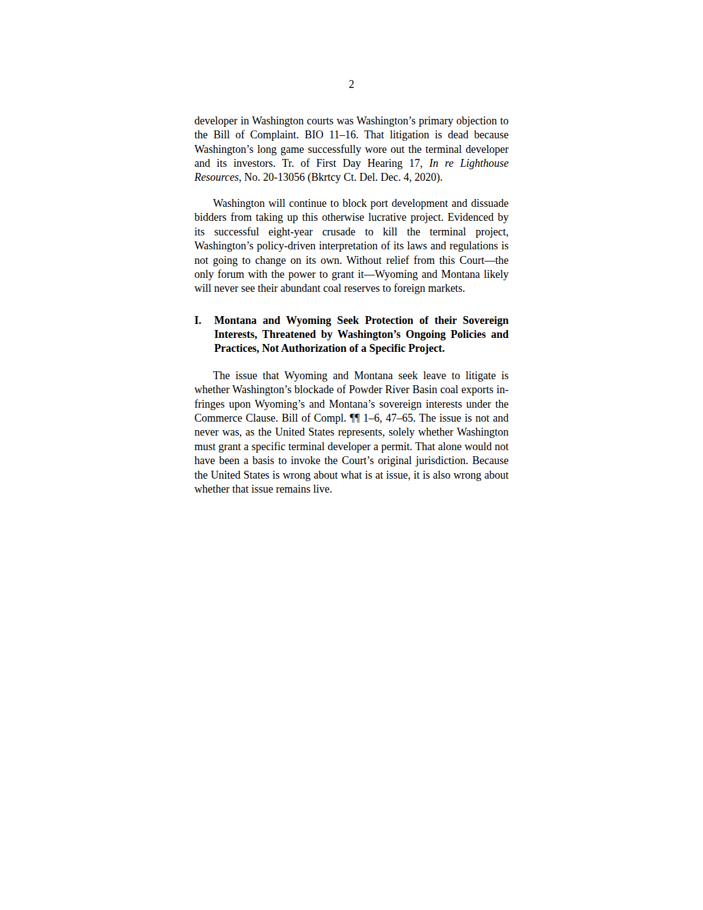2
developer in Washington courts was Washington’s primary objection to the Bill of Complaint. BIO 11–16. That litigation is dead because Washington’s long game successfully wore out the terminal developer and its investors. Tr. of First Day Hearing 17, In re Lighthouse Resources, No. 20-13056 (Bkrtcy Ct. Del. Dec. 4, 2020).
Washington will continue to block port development and dissuade bidders from taking up this otherwise lucrative project. Evidenced by its successful eight-year crusade to kill the terminal project, Washington’s policy-driven interpretation of its laws and regulations is not going to change on its own. Without relief from this Court—the only forum with the power to grant it—Wyoming and Montana likely will never see their abundant coal reserves to foreign markets.
I. Montana and Wyoming Seek Protection of their Sovereign Interests, Threatened by Washington’s Ongoing Policies and Practices, Not Authorization of a Specific Project.
The issue that Wyoming and Montana seek leave to litigate is whether Washington’s blockade of Powder River Basin coal exports infringes upon Wyoming’s and Montana’s sovereign interests under the Commerce Clause. Bill of Compl. ¶¶ 1–6, 47–65. The issue is not and never was, as the United States represents, solely whether Washington must grant a specific terminal developer a permit. That alone would not have been a basis to invoke the Court’s original jurisdiction. Because the United States is wrong about what is at issue, it is also wrong about whether that issue remains live.